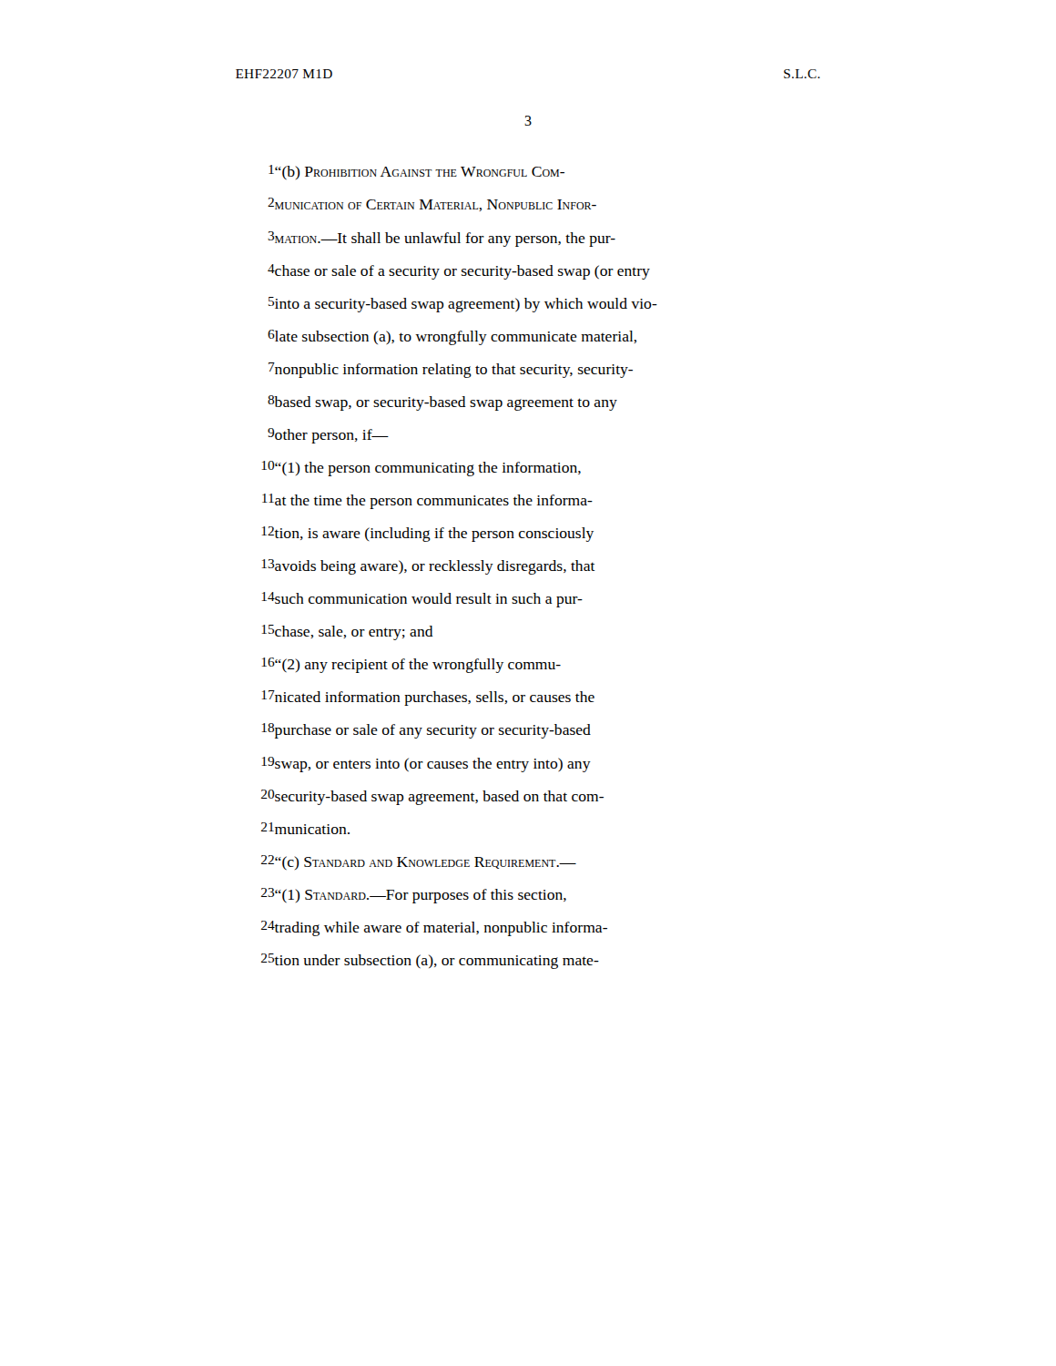EHF22207 M1D S.L.C.
3
| 1 | “(b) Prohibition Against the Wrongful Com- |
| 2 | munication of Certain Material, Nonpublic Infor- |
| 3 | mation .—It shall be unlawful for any person, the pur- |
| 4 | chase or sale of a security or security-based swap (or entry |
| 5 | into a security-based swap agreement) by which would vio- |
| 6 | late subsection (a), to wrongfully communicate material, |
| 7 | nonpublic information relating to that security, security- |
| 8 | based swap, or security-based swap agreement to any |
| 9 | other person, if— |
| 10 | “(1) the person communicating the information, |
| 11 | at the time the person communicates the informa- |
| 12 | tion, is aware (including if the person consciously |
| 13 | avoids being aware), or recklessly disregards, that |
| 14 | such communication would result in such a pur- |
| 15 | chase, sale, or entry; and |
| 16 | “(2) any recipient of the wrongfully commu- |
| 17 | nicated information purchases, sells, or causes the |
| 18 | purchase or sale of any security or security-based |
| 19 | swap, or enters into (or causes the entry into) any |
| 20 | security-based swap agreement, based on that com- |
| 21 | munication. |
| 22 | “(c) Standard and Knowledge Requirement .— |
| 23 | “(1) Standard .—For purposes of this section, |
| 24 | trading while aware of material, nonpublic informa- |
| 25 | tion under subsection (a), or communicating mate- |